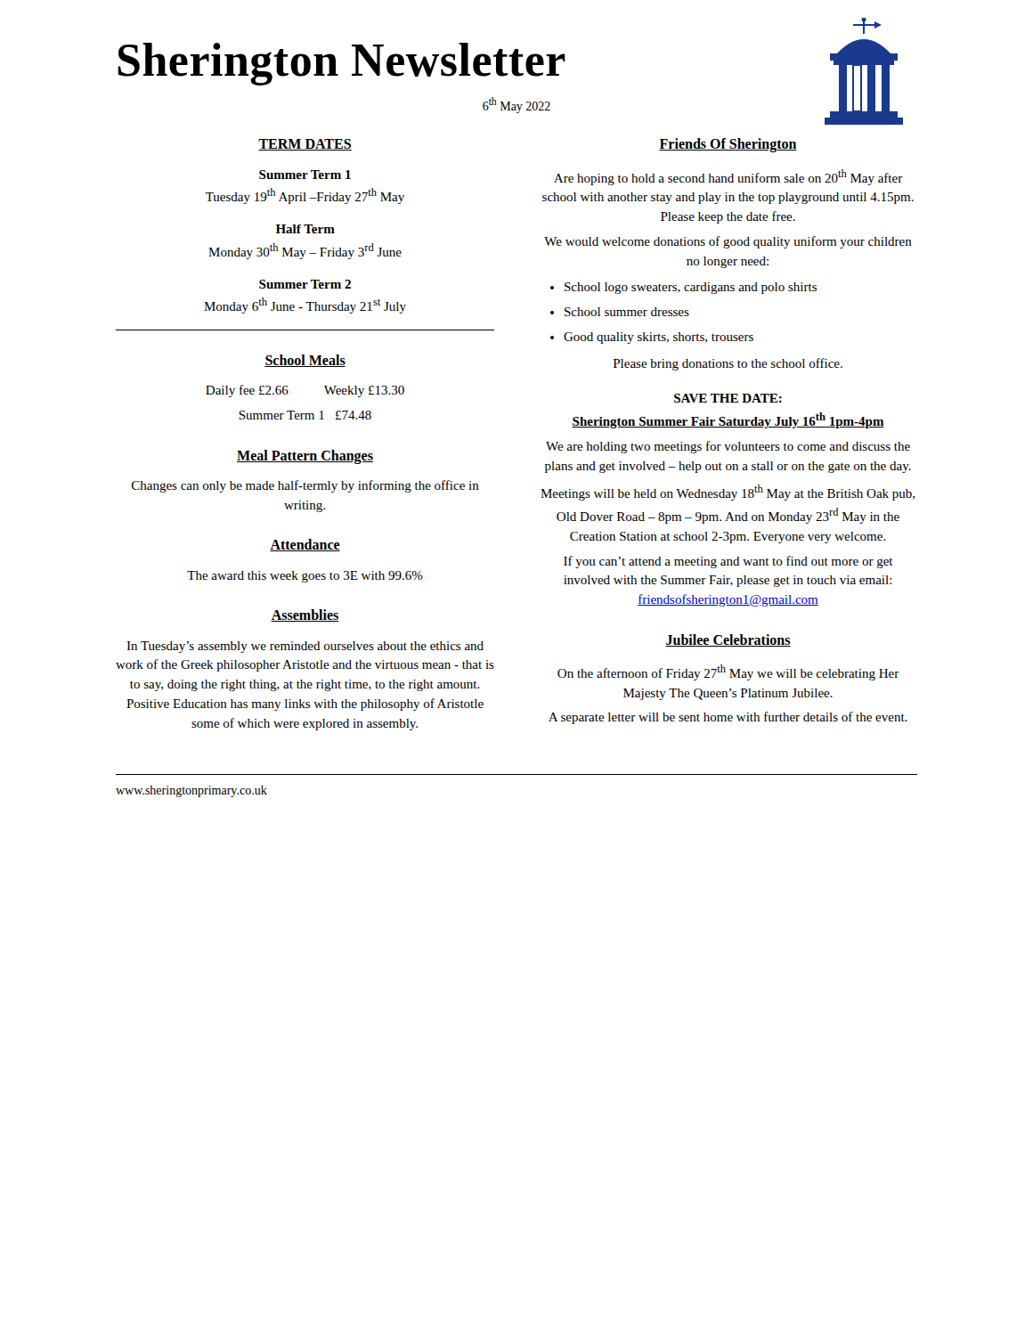Sherington Newsletter
6th May 2022
TERM DATES
Summer Term 1 Tuesday 19th April –Friday 27th May
Half Term Monday 30th May – Friday 3rd June
Summer Term 2 Monday 6th June - Thursday 21st July
School Meals
Daily fee £2.66 Weekly £13.30
Summer Term 1 £74.48
Meal Pattern Changes
Changes can only be made half-termly by informing the office in writing.
Attendance
The award this week goes to 3E with 99.6%
Assemblies
In Tuesday’s assembly we reminded ourselves about the ethics and work of the Greek philosopher Aristotle and the virtuous mean - that is to say, doing the right thing, at the right time, to the right amount. Positive Education has many links with the philosophy of Aristotle some of which were explored in assembly.
Friends Of Sherington
Are hoping to hold a second hand uniform sale on 20th May after school with another stay and play in the top playground until 4.15pm. Please keep the date free.
We would welcome donations of good quality uniform your children no longer need:
School logo sweaters, cardigans and polo shirts
School summer dresses
Good quality skirts, shorts, trousers
Please bring donations to the school office.
SAVE THE DATE: Sherington Summer Fair Saturday July 16th 1pm-4pm
We are holding two meetings for volunteers to come and discuss the plans and get involved – help out on a stall or on the gate on the day.
Meetings will be held on Wednesday 18th May at the British Oak pub, Old Dover Road – 8pm – 9pm. And on Monday 23rd May in the Creation Station at school 2-3pm. Everyone very welcome.
If you can’t attend a meeting and want to find out more or get involved with the Summer Fair, please get in touch via email:
friendsofsherington1@gmail.com
Jubilee Celebrations
On the afternoon of Friday 27th May we will be celebrating Her Majesty The Queen’s Platinum Jubilee.
A separate letter will be sent home with further details of the event.
www.sheringtonprimary.co.uk